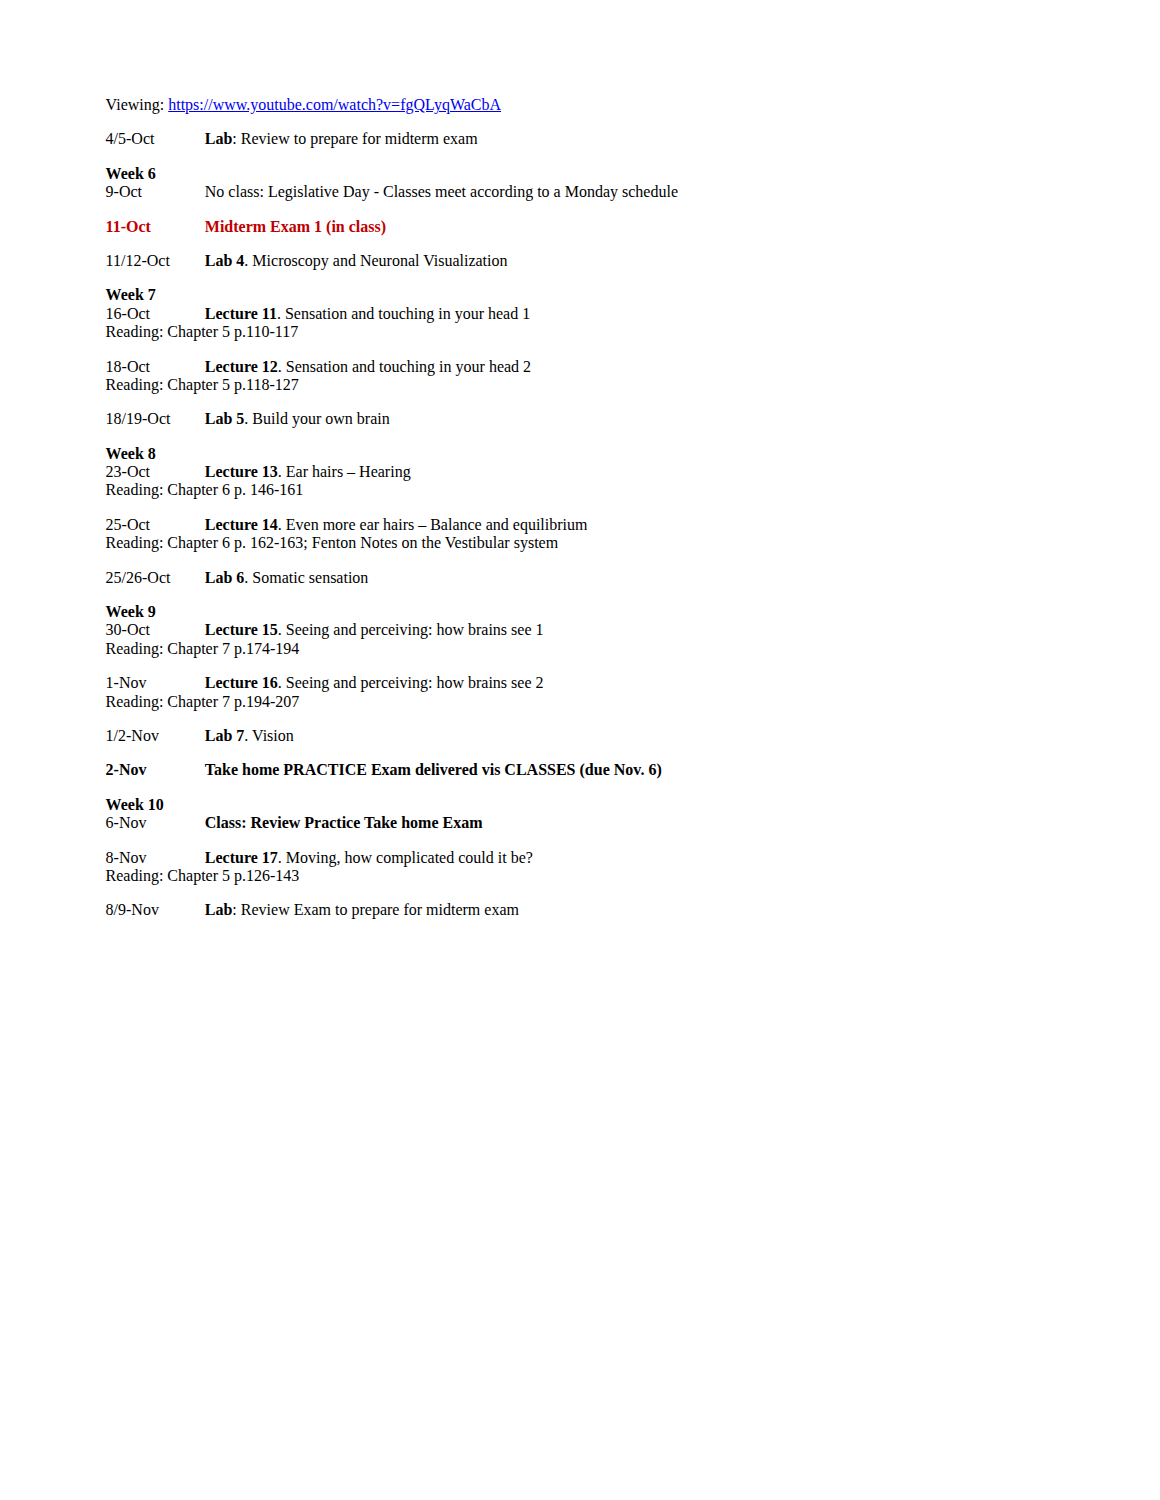Viewing: https://www.youtube.com/watch?v=fgQLyqWaCbA
4/5-Oct
Lab: Review to prepare for midterm exam
Week 6
9-Oct
No class: Legislative Day - Classes meet according to a Monday schedule
11-Oct
Midterm Exam 1 (in class)
11/12-Oct
Lab 4. Microscopy and Neuronal Visualization
Week 7
16-Oct
Lecture 11. Sensation and touching in your head 1
Reading: Chapter 5 p.110-117
18-Oct
Lecture 12. Sensation and touching in your head 2
Reading: Chapter 5 p.118-127
18/19-Oct
Lab 5. Build your own brain
Week 8
23-Oct
Lecture 13. Ear hairs – Hearing
Reading: Chapter 6 p. 146-161
25-Oct
Lecture 14. Even more ear hairs – Balance and equilibrium
Reading: Chapter 6 p. 162-163; Fenton Notes on the Vestibular system
25/26-Oct
Lab 6. Somatic sensation
Week 9
30-Oct
Lecture 15. Seeing and perceiving: how brains see 1
Reading: Chapter 7 p.174-194
1-Nov
Lecture 16. Seeing and perceiving: how brains see 2
Reading: Chapter 7 p.194-207
1/2-Nov
Lab 7. Vision
2-Nov
Take home PRACTICE Exam delivered vis CLASSES (due Nov. 6)
Week 10
6-Nov
Class: Review Practice Take home Exam
8-Nov
Lecture 17. Moving, how complicated could it be?
Reading: Chapter 5 p.126-143
8/9-Nov
Lab: Review Exam to prepare for midterm exam